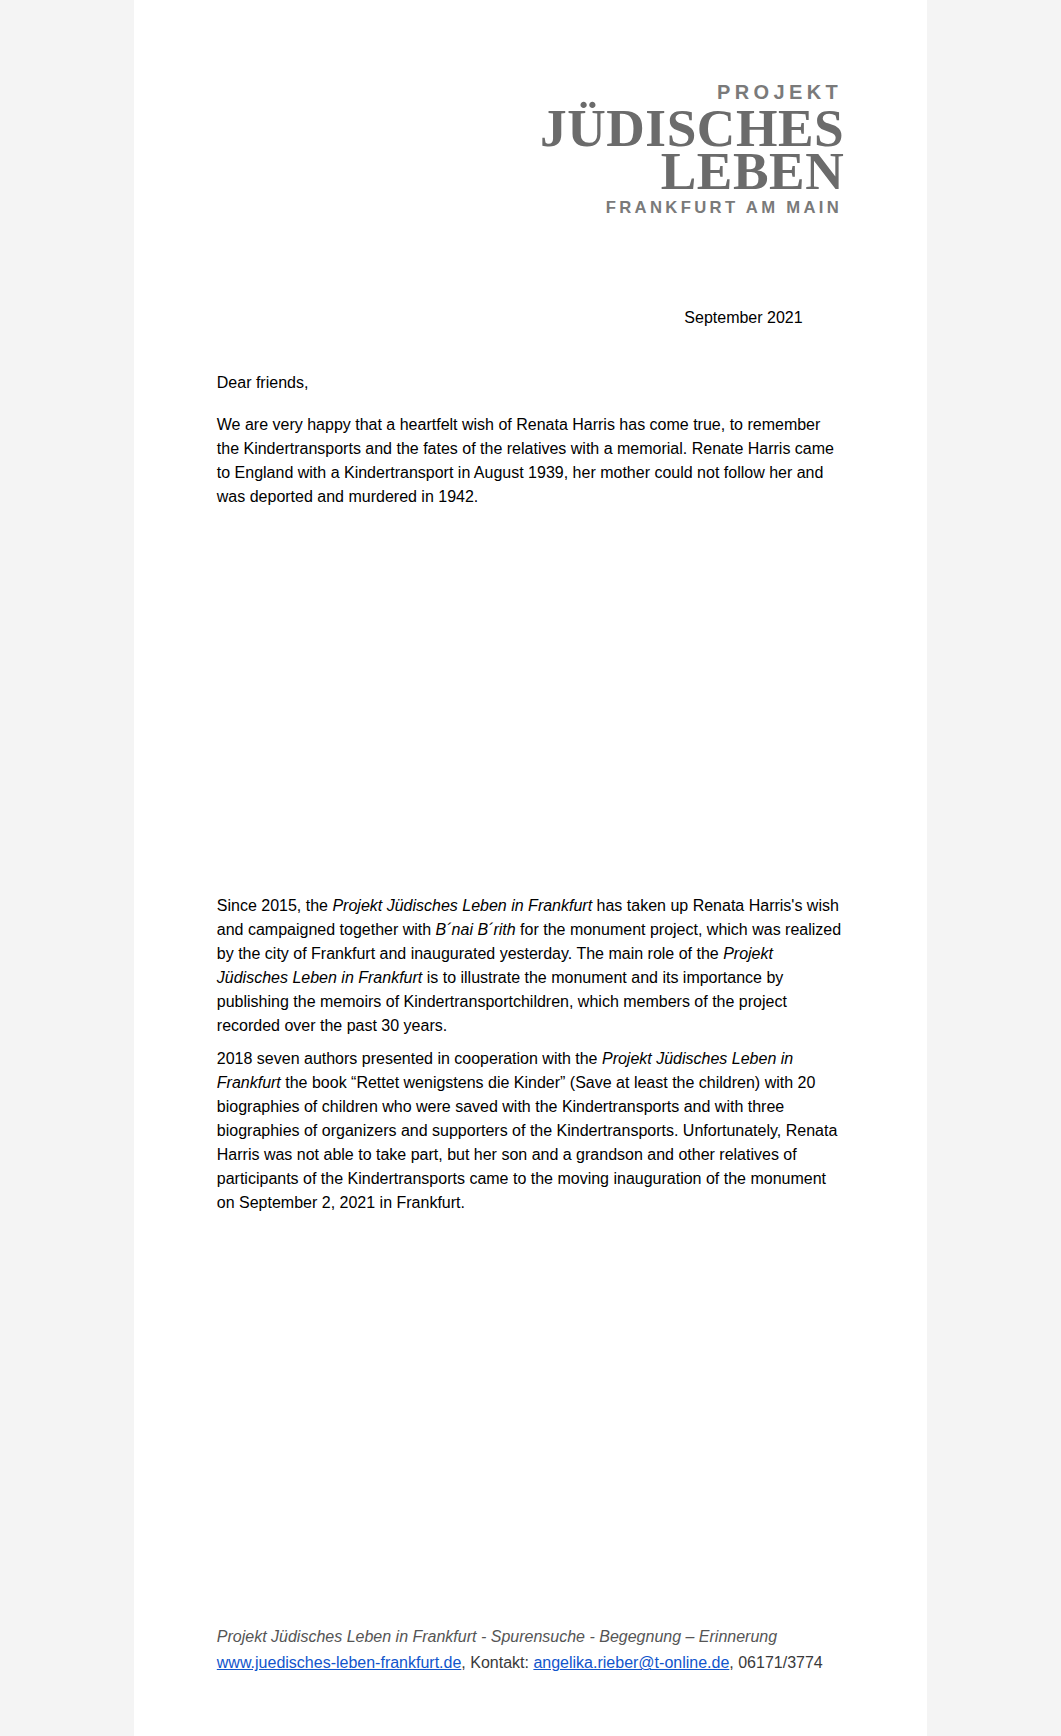PROJEKT JÜDISCHES LEBEN FRANKFURT AM MAIN
September 2021
Dear friends,
We are very happy that a heartfelt wish of Renata Harris has come true, to remember the Kindertransports and the fates of the relatives with a memorial. Renate Harris came to England with a Kindertransport in August 1939, her mother could not follow her and was deported and murdered in 1942.
Since 2015, the Projekt Jüdisches Leben in Frankfurt has taken up Renata Harris's wish and campaigned together with B´nai B´rith for the monument project, which was realized by the city of Frankfurt and inaugurated yesterday. The main role of the Projekt Jüdisches Leben in Frankfurt is to illustrate the monument and its importance by publishing the memoirs of Kindertransportchildren, which members of the project recorded over the past 30 years.
2018 seven authors presented in cooperation with the Projekt Jüdisches Leben in Frankfurt the book “Rettet wenigstens die Kinder” (Save at least the children) with 20 biographies of children who were saved with the Kindertransports and with three biographies of organizers and supporters of the Kindertransports. Unfortunately, Renata Harris was not able to take part, but her son and a grandson and other relatives of participants of the Kindertransports came to the moving inauguration of the monument on September 2, 2021 in Frankfurt.
Projekt Jüdisches Leben in Frankfurt - Spurensuche - Begegnung – Erinnerung
www.juedisches-leben-frankfurt.de, Kontakt: angelika.rieber@t-online.de, 06171/3774